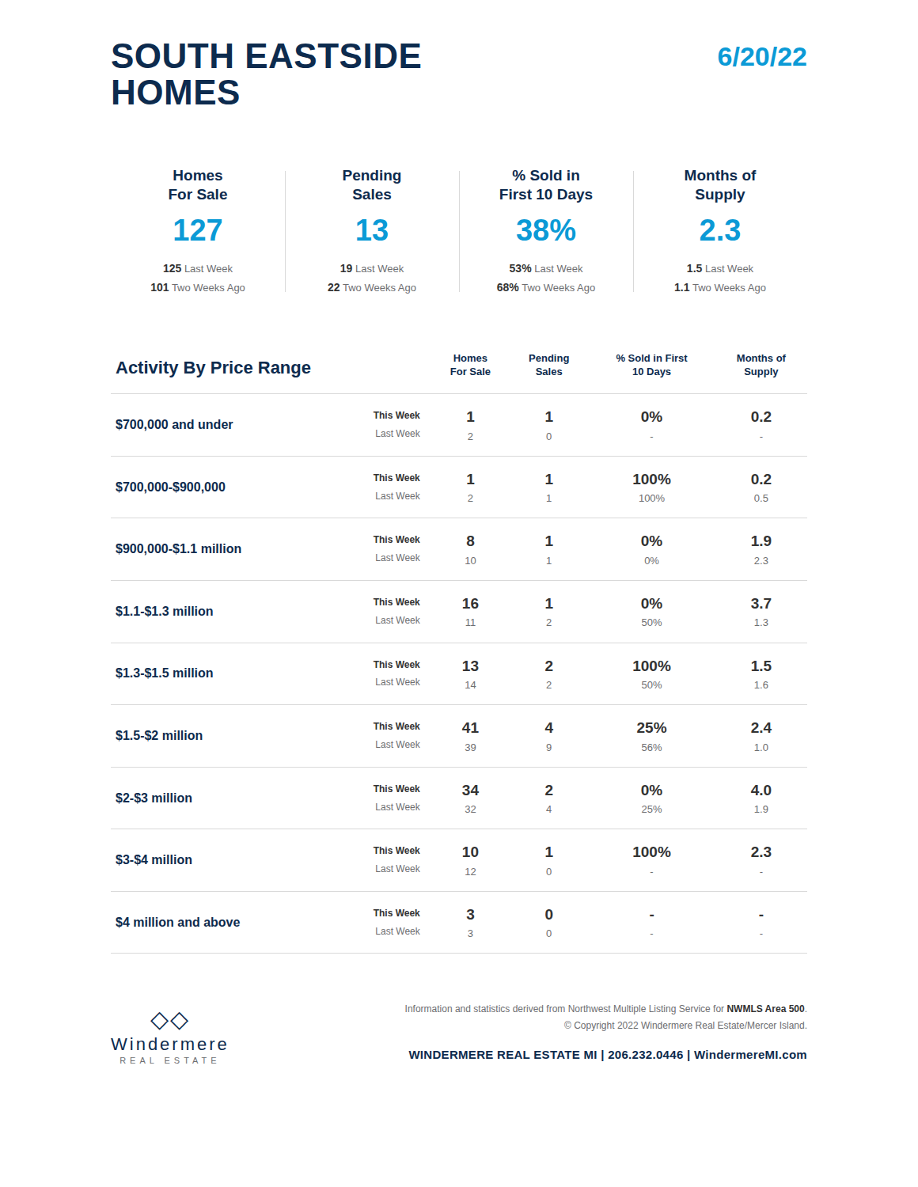South Eastside
Homes
6/20/22
Homes
For Sale
127
125 Last Week
101 Two Weeks Ago
Pending
Sales
13
19 Last Week
22 Two Weeks Ago
% Sold in
First 10 Days
38%
53% Last Week
68% Two Weeks Ago
Months of
Supply
2.3
1.5 Last Week
1.1 Two Weeks Ago
| Activity By Price Range | | Homes For Sale | Pending Sales | % Sold in First 10 Days | Months of Supply |
| --- | --- | --- | --- | --- | --- |
| $700,000 and under | This Week Last Week | 1 2 | 1 0 | 0% - | 0.2 - |
| $700,000-$900,000 | This Week Last Week | 1 2 | 1 1 | 100% 100% | 0.2 0.5 |
| $900,000-$1.1 million | This Week Last Week | 8 10 | 1 1 | 0% 0% | 1.9 2.3 |
| $1.1-$1.3 million | This Week Last Week | 16 11 | 1 2 | 0% 50% | 3.7 1.3 |
| $1.3-$1.5 million | This Week Last Week | 13 14 | 2 2 | 100% 50% | 1.5 1.6 |
| $1.5-$2 million | This Week Last Week | 41 39 | 4 9 | 25% 56% | 2.4 1.0 |
| $2-$3 million | This Week Last Week | 34 32 | 2 4 | 0% 25% | 4.0 1.9 |
| $3-$4 million | This Week Last Week | 10 12 | 1 0 | 100% - | 2.3 - |
| $4 million and above | This Week Last Week | 3 3 | 0 0 | - - | - - |
◇◇
Windermere
REAL ESTATE
Information and statistics derived from Northwest Multiple Listing Service for NWMLS Area 500.
© Copyright 2022 Windermere Real Estate/Mercer Island.
WINDERMERE REAL ESTATE MI | 206.232.0446 | WindermereMI.com